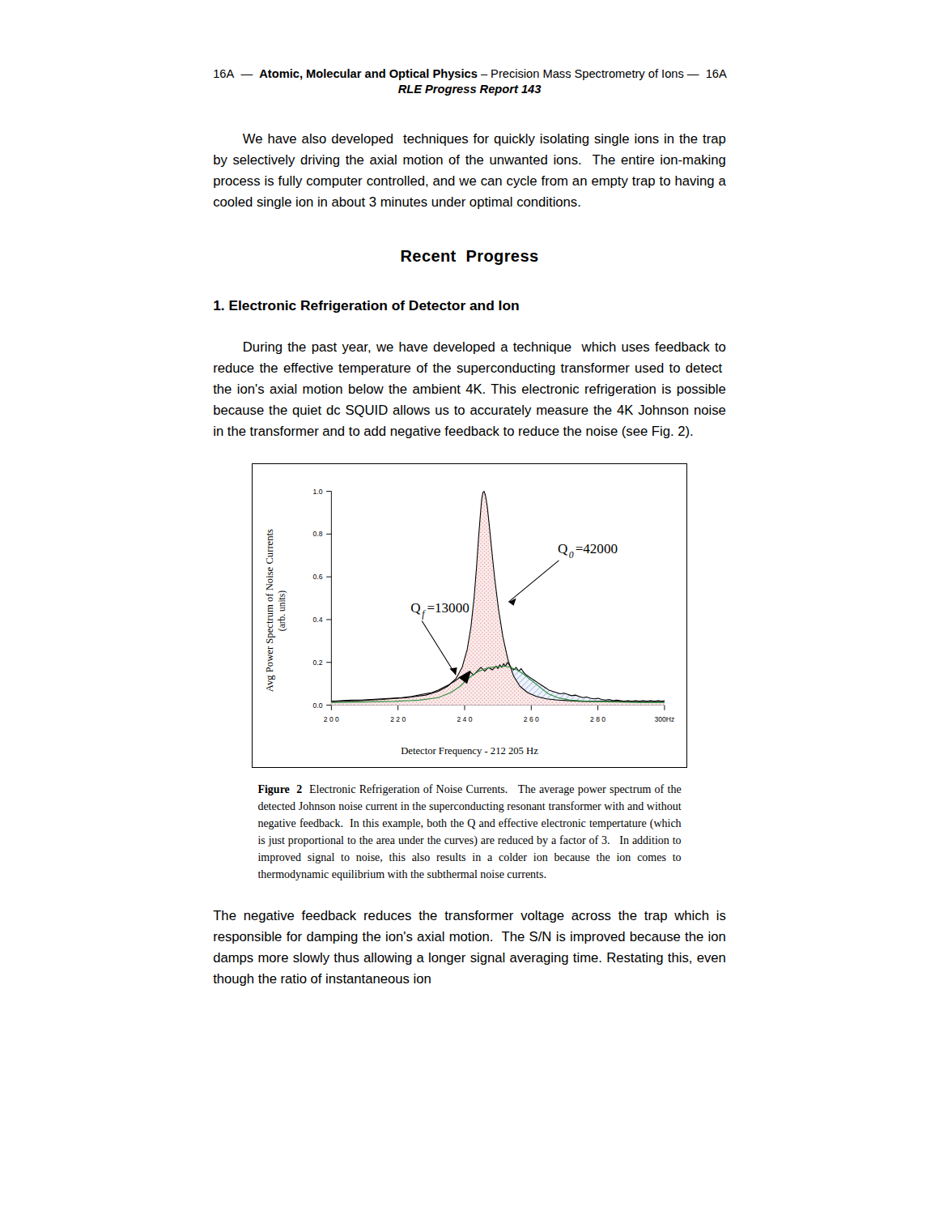16A — Atomic, Molecular and Optical Physics – Precision Mass Spectrometry of Ions — 16A
RLE Progress Report 143
We have also developed techniques for quickly isolating single ions in the trap by selectively driving the axial motion of the unwanted ions. The entire ion-making process is fully computer controlled, and we can cycle from an empty trap to having a cooled single ion in about 3 minutes under optimal conditions.
Recent Progress
1. Electronic Refrigeration of Detector and Ion
During the past year, we have developed a technique which uses feedback to reduce the effective temperature of the superconducting transformer used to detect the ion's axial motion below the ambient 4K. This electronic refrigeration is possible because the quiet dc SQUID allows us to accurately measure the 4K Johnson noise in the transformer and to add negative feedback to reduce the noise (see Fig. 2).
Avg Power Spectrum of Noise Currents
(arb. units)
1.0 0.8 0.6 0.4 0.2 0.0 2 0 0 2 2 0 2 4 0 2 6 0 2 8 0 300Hz Q 0 =42000 Q f =13000
Detector Frequency - 212 205 Hz
Figure 2 Electronic Refrigeration of Noise Currents. The average power spectrum of the detected Johnson noise current in the superconducting resonant transformer with and without negative feedback. In this example, both the Q and effective electronic tempertature (which is just proportional to the area under the curves) are reduced by a factor of 3. In addition to improved signal to noise, this also results in a colder ion because the ion comes to thermodynamic equilibrium with the subthermal noise currents.
The negative feedback reduces the transformer voltage across the trap which is responsible for damping the ion's axial motion. The S/N is improved because the ion damps more slowly thus allowing a longer signal averaging time. Restating this, even though the ratio of instantaneous ion